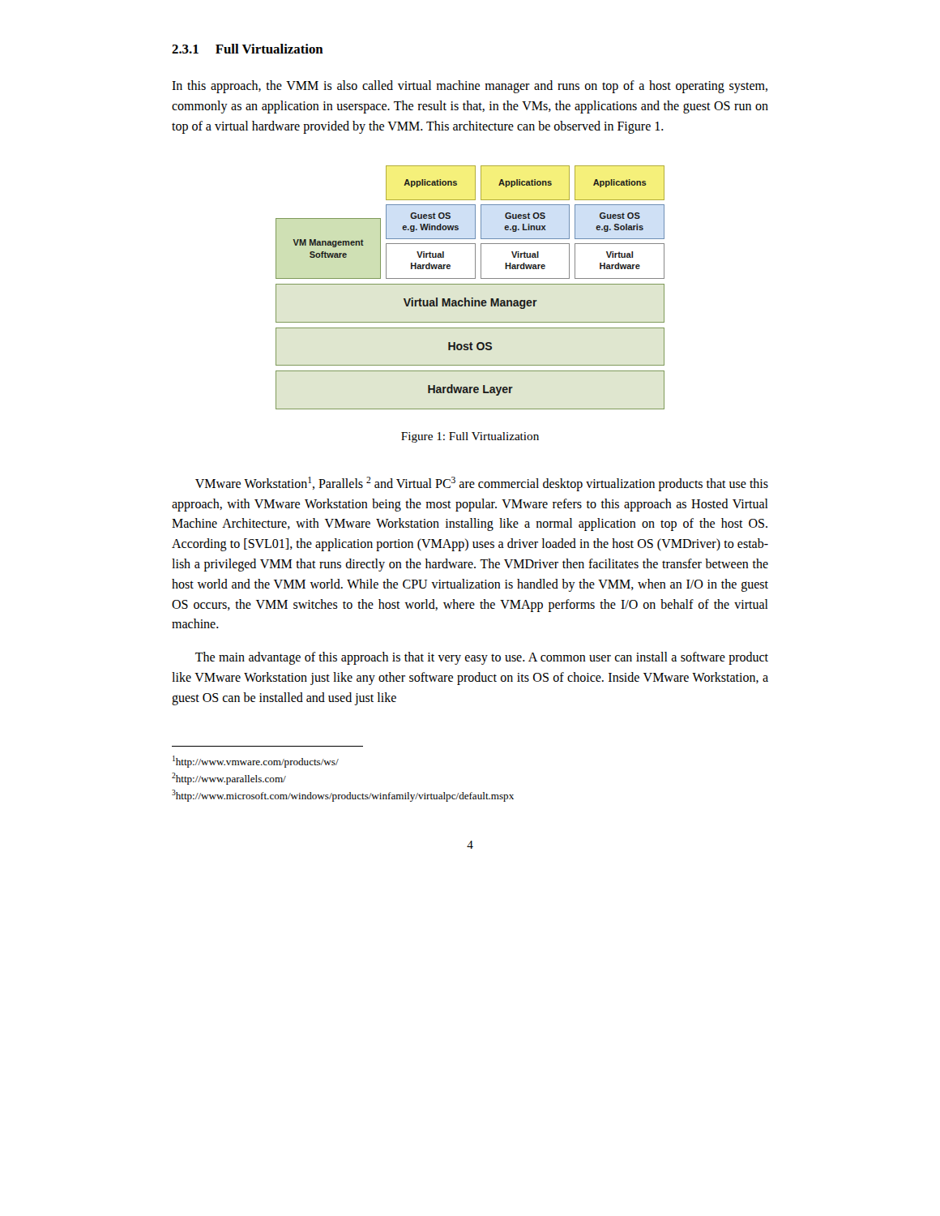2.3.1 Full Virtualization
In this approach, the VMM is also called virtual machine manager and runs on top of a host operating system, commonly as an application in userspace. The result is that, in the VMs, the applications and the guest OS run on top of a virtual hardware provided by the VMM. This architecture can be observed in Figure 1.
VM Management
Software
Applications
Guest OS
e.g. Windows
Virtual
Hardware
Applications
Guest OS
e.g. Linux
Virtual
Hardware
Applications
Guest OS
e.g. Solaris
Virtual
Hardware
Virtual Machine Manager
Host OS
Hardware Layer
Figure 1: Full Virtualization
VMware Workstation1, Parallels 2 and Virtual PC3 are commercial desktop virtualization products that use this approach, with VMware Workstation being the most popular. VMware refers to this approach as Hosted Virtual Machine Architecture, with VMware Workstation installing like a normal application on top of the host OS. According to [SVL01], the application portion (VMApp) uses a driver loaded in the host OS (VMDriver) to establish a privileged VMM that runs directly on the hardware. The VMDriver then facilitates the transfer between the host world and the VMM world. While the CPU virtualization is handled by the VMM, when an I/O in the guest OS occurs, the VMM switches to the host world, where the VMApp performs the I/O on behalf of the virtual machine.
The main advantage of this approach is that it very easy to use. A common user can install a software product like VMware Workstation just like any other software product on its OS of choice. Inside VMware Workstation, a guest OS can be installed and used just like
1http://www.vmware.com/products/ws/
2http://www.parallels.com/
3http://www.microsoft.com/windows/products/winfamily/virtualpc/default.mspx
4